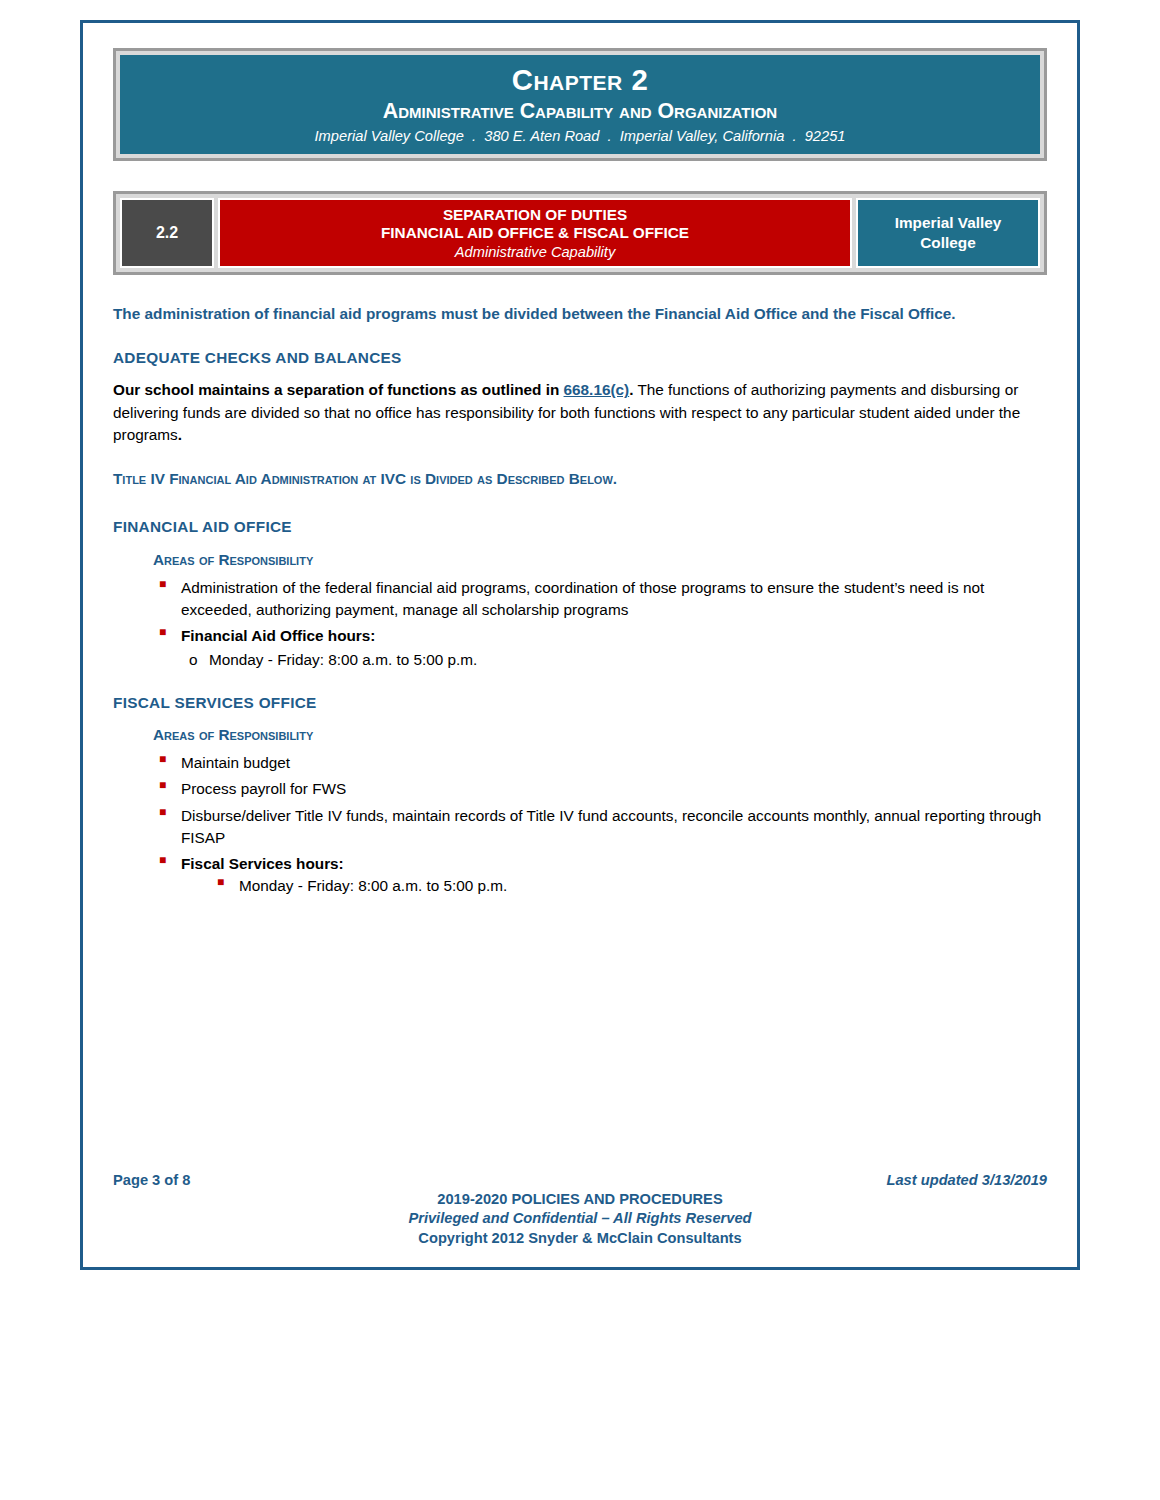Chapter 2
Administrative Capability and Organization
Imperial Valley College . 380 E. Aten Road . Imperial Valley, California . 92251
2.2
SEPARATION OF DUTIES
FINANCIAL AID OFFICE & FISCAL OFFICE
Administrative Capability
Imperial Valley
College
The administration of financial aid programs must be divided between the Financial Aid Office and the Fiscal Office.
ADEQUATE CHECKS AND BALANCES
Our school maintains a separation of functions as outlined in 668.16(c). The functions of authorizing payments and disbursing or delivering funds are divided so that no office has responsibility for both functions with respect to any particular student aided under the programs.
Title IV Financial Aid Administration at IVC is Divided as Described Below.
FINANCIAL AID OFFICE
Areas of Responsibility
Administration of the federal financial aid programs, coordination of those programs to ensure the student’s need is not exceeded, authorizing payment, manage all scholarship programs
Financial Aid Office hours:
Monday - Friday: 8:00 a.m. to 5:00 p.m.
FISCAL SERVICES OFFICE
Areas of Responsibility
Maintain budget
Process payroll for FWS
Disburse/deliver Title IV funds, maintain records of Title IV fund accounts, reconcile accounts monthly, annual reporting through FISAP
Fiscal Services hours:
Monday - Friday: 8:00 a.m. to 5:00 p.m.
Page 3 of 8
Last updated 3/13/2019
2019-2020 POLICIES AND PROCEDURES
Privileged and Confidential – All Rights Reserved
Copyright 2012 Snyder & McClain Consultants